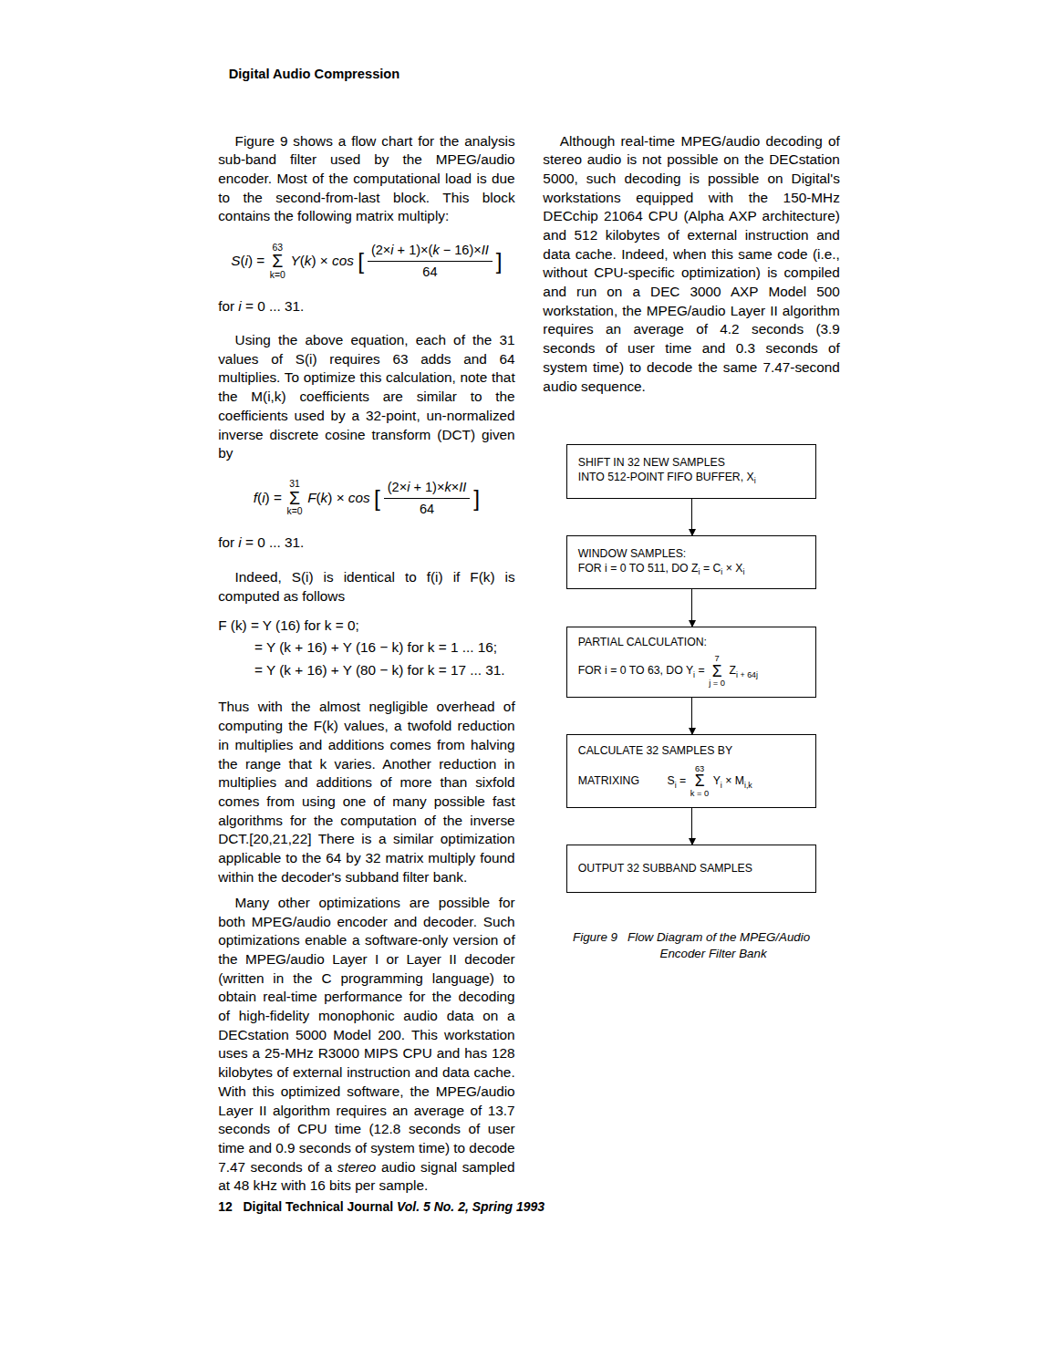Digital Audio Compression
Figure 9 shows a flow chart for the analysis sub-band filter used by the MPEG/audio encoder. Most of the computational load is due to the second-from-last block. This block contains the following matrix multiply:
S(i) = 63 Σk=0 Y(k) × cos [ (2×i + 1)×(k − 16)×II 64 ]
for i = 0 ... 31.
Using the above equation, each of the 31 values of S(i) requires 63 adds and 64 multiplies. To optimize this calculation, note that the M(i,k) coefficients are similar to the coefficients used by a 32-point, un-normalized inverse discrete cosine transform (DCT) given by
f(i) = 31 Σk=0 F(k) × cos [ (2×i + 1)×k×II 64 ]
for i = 0 ... 31.
Indeed, S(i) is identical to f(i) if F(k) is computed as follows
F (k) = Y (16) for k = 0; = Y (k + 16) + Y (16 − k) for k = 1 ... 16; = Y (k + 16) + Y (80 − k) for k = 17 ... 31.
Thus with the almost negligible overhead of computing the F(k) values, a twofold reduction in multiplies and additions comes from halving the range that k varies. Another reduction in multiplies and additions of more than sixfold comes from using one of many possible fast algorithms for the computation of the inverse DCT.[20,21,22] There is a similar optimization applicable to the 64 by 32 matrix multiply found within the decoder's subband filter bank.
Many other optimizations are possible for both MPEG/audio encoder and decoder. Such optimizations enable a software-only version of the MPEG/audio Layer I or Layer II decoder (written in the C programming language) to obtain real-time performance for the decoding of high-fidelity monophonic audio data on a DECstation 5000 Model 200. This workstation uses a 25-MHz R3000 MIPS CPU and has 128 kilobytes of external instruction and data cache. With this optimized software, the MPEG/audio Layer II algorithm requires an average of 13.7 seconds of CPU time (12.8 seconds of user time and 0.9 seconds of system time) to decode 7.47 seconds of a stereo audio signal sampled at 48 kHz with 16 bits per sample.
Although real-time MPEG/audio decoding of stereo audio is not possible on the DECstation 5000, such decoding is possible on Digital's workstations equipped with the 150-MHz DECchip 21064 CPU (Alpha AXP architecture) and 512 kilobytes of external instruction and data cache. Indeed, when this same code (i.e., without CPU-specific optimization) is compiled and run on a DEC 3000 AXP Model 500 workstation, the MPEG/audio Layer II algorithm requires an average of 4.2 seconds (3.9 seconds of user time and 0.3 seconds of system time) to decode the same 7.47-second audio sequence.
SHIFT IN 32 NEW SAMPLES
INTO 512-POINT FIFO BUFFER, Xi
WINDOW SAMPLES:
FOR i = 0 TO 511, DO Zi = Ci × Xi
PARTIAL CALCULATION:
FOR i = 0 TO 63, DO Yi = 7 Σj = 0 Zi + 64j
CALCULATE 32 SAMPLES BY
MATRIXING Si = 63 Σk = 0 Yi × Mi,k
OUTPUT 32 SUBBAND SAMPLES
Figure 9 Flow Diagram of the MPEG/Audio
Encoder Filter Bank
12 Digital Technical Journal Vol. 5 No. 2, Spring 1993